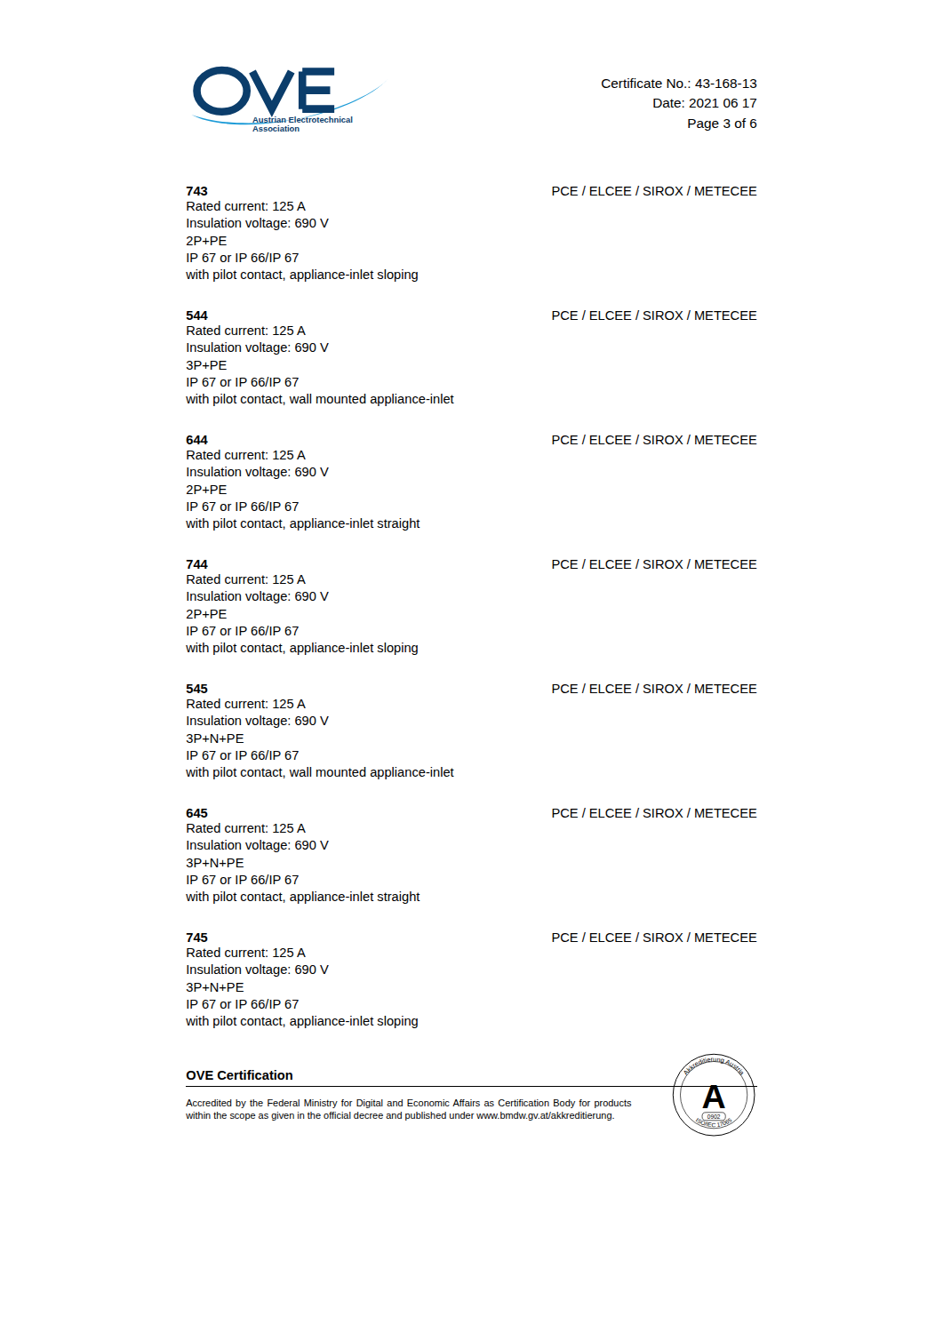Austrian Electrotechnical Association
Certificate No.: 43-168-13
Date: 2021 06 17
Page 3 of 6
743 PCE / ELCEE / SIROX / METECEE
Rated current: 125 A
Insulation voltage: 690 V
2P+PE
IP 67 or IP 66/IP 67
with pilot contact, appliance-inlet sloping
544 PCE / ELCEE / SIROX / METECEE
Rated current: 125 A
Insulation voltage: 690 V
3P+PE
IP 67 or IP 66/IP 67
with pilot contact, wall mounted appliance-inlet
644 PCE / ELCEE / SIROX / METECEE
Rated current: 125 A
Insulation voltage: 690 V
2P+PE
IP 67 or IP 66/IP 67
with pilot contact, appliance-inlet straight
744 PCE / ELCEE / SIROX / METECEE
Rated current: 125 A
Insulation voltage: 690 V
2P+PE
IP 67 or IP 66/IP 67
with pilot contact, appliance-inlet sloping
545 PCE / ELCEE / SIROX / METECEE
Rated current: 125 A
Insulation voltage: 690 V
3P+N+PE
IP 67 or IP 66/IP 67
with pilot contact, wall mounted appliance-inlet
645 PCE / ELCEE / SIROX / METECEE
Rated current: 125 A
Insulation voltage: 690 V
3P+N+PE
IP 67 or IP 66/IP 67
with pilot contact, appliance-inlet straight
745 PCE / ELCEE / SIROX / METECEE
Rated current: 125 A
Insulation voltage: 690 V
3P+N+PE
IP 67 or IP 66/IP 67
with pilot contact, appliance-inlet sloping
OVE Certification
Accredited by the Federal Ministry for Digital and Economic Affairs as Certification Body for products within the scope as given in the official decree and published under www.bmdw.gv.at/akkreditierung.
Akkreditierung Austria ISO/IEC 17065 A 0902